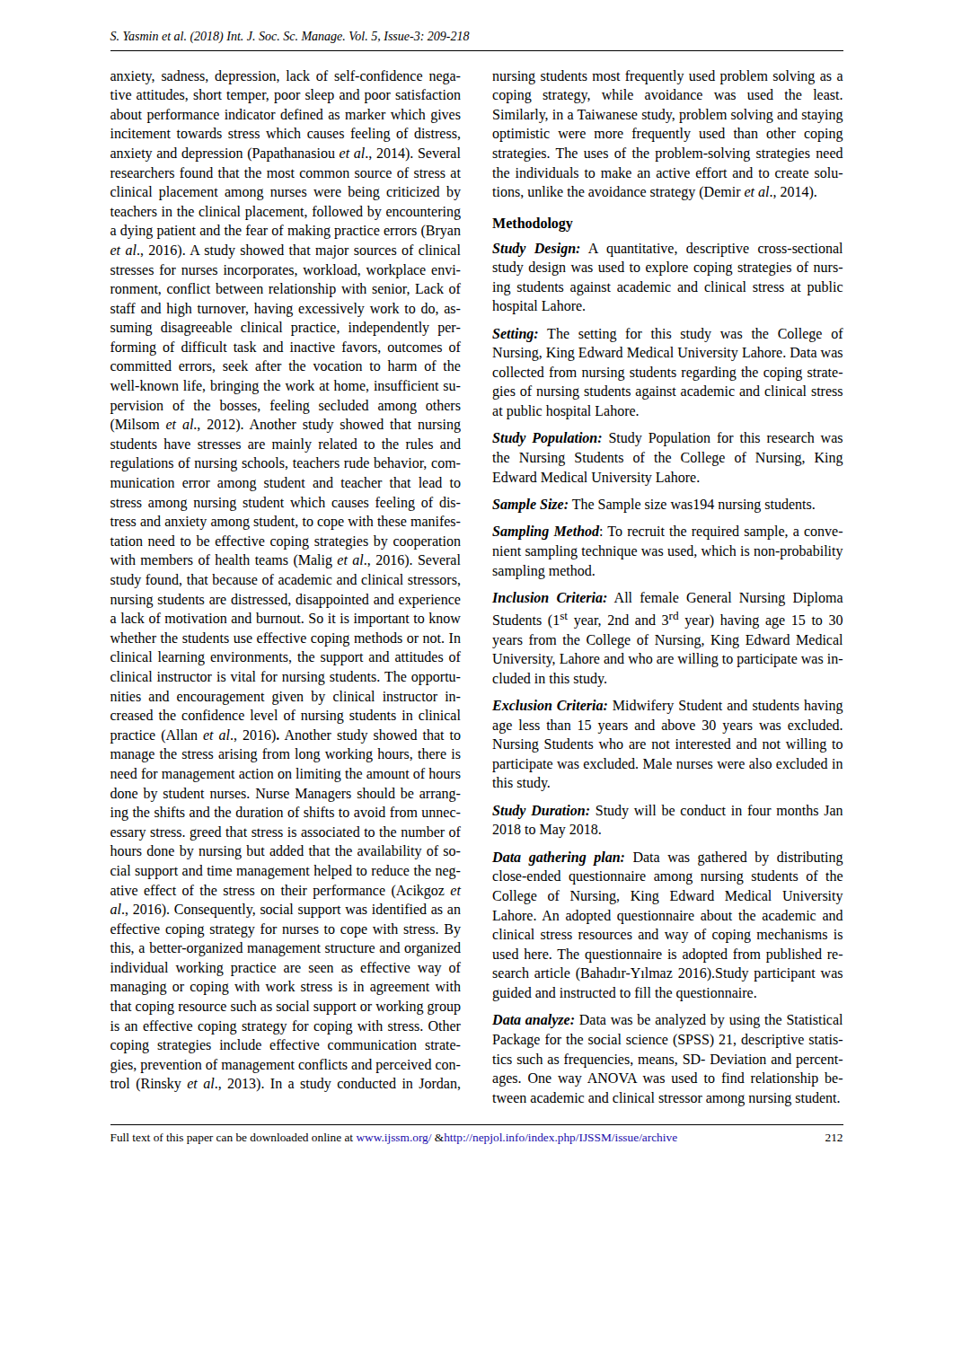S. Yasmin et al. (2018) Int. J. Soc. Sc. Manage. Vol. 5, Issue-3: 209-218
anxiety, sadness, depression, lack of self-confidence negative attitudes, short temper, poor sleep and poor satisfaction about performance indicator defined as marker which gives incitement towards stress which causes feeling of distress, anxiety and depression (Papathanasiou et al., 2014). Several researchers found that the most common source of stress at clinical placement among nurses were being criticized by teachers in the clinical placement, followed by encountering a dying patient and the fear of making practice errors (Bryan et al., 2016). A study showed that major sources of clinical stresses for nurses incorporates, workload, workplace environment, conflict between relationship with senior, Lack of staff and high turnover, having excessively work to do, assuming disagreeable clinical practice, independently performing of difficult task and inactive favors, outcomes of committed errors, seek after the vocation to harm of the well-known life, bringing the work at home, insufficient supervision of the bosses, feeling secluded among others (Milsom et al., 2012). Another study showed that nursing students have stresses are mainly related to the rules and regulations of nursing schools, teachers rude behavior, communication error among student and teacher that lead to stress among nursing student which causes feeling of distress and anxiety among student, to cope with these manifestation need to be effective coping strategies by cooperation with members of health teams (Malig et al., 2016). Several study found, that because of academic and clinical stressors, nursing students are distressed, disappointed and experience a lack of motivation and burnout. So it is important to know whether the students use effective coping methods or not. In clinical learning environments, the support and attitudes of clinical instructor is vital for nursing students. The opportunities and encouragement given by clinical instructor increased the confidence level of nursing students in clinical practice (Allan et al., 2016). Another study showed that to manage the stress arising from long working hours, there is need for management action on limiting the amount of hours done by student nurses. Nurse Managers should be arranging the shifts and the duration of shifts to avoid from unnecessary stress. greed that stress is associated to the number of hours done by nursing but added that the availability of social support and time management helped to reduce the negative effect of the stress on their performance (Acikgoz et al., 2016). Consequently, social support was identified as an effective coping strategy for nurses to cope with stress. By this, a better-organized management structure and organized individual working practice are seen as effective way of managing or coping with work stress is in agreement with that coping resource such as social support or working group is an effective coping strategy for coping with stress. Other coping strategies include effective communication strategies, prevention of management conflicts and perceived control (Rinsky et al., 2013). In a study conducted in Jordan, nursing students most frequently used problem solving as a coping strategy, while avoidance was used the least. Similarly, in a Taiwanese study, problem solving and staying optimistic were more frequently used than other coping strategies. The uses of the problem-solving strategies need the individuals to make an active effort and to create solutions, unlike the avoidance strategy (Demir et al., 2014).
Methodology
Study Design: A quantitative, descriptive cross-sectional study design was used to explore coping strategies of nursing students against academic and clinical stress at public hospital Lahore.
Setting: The setting for this study was the College of Nursing, King Edward Medical University Lahore. Data was collected from nursing students regarding the coping strategies of nursing students against academic and clinical stress at public hospital Lahore.
Study Population: Study Population for this research was the Nursing Students of the College of Nursing, King Edward Medical University Lahore.
Sample Size: The Sample size was194 nursing students.
Sampling Method: To recruit the required sample, a convenient sampling technique was used, which is non-probability sampling method.
Inclusion Criteria: All female General Nursing Diploma Students (1st year, 2nd and 3rd year) having age 15 to 30 years from the College of Nursing, King Edward Medical University, Lahore and who are willing to participate was included in this study.
Exclusion Criteria: Midwifery Student and students having age less than 15 years and above 30 years was excluded. Nursing Students who are not interested and not willing to participate was excluded. Male nurses were also excluded in this study.
Study Duration: Study will be conduct in four months Jan 2018 to May 2018.
Data gathering plan: Data was gathered by distributing close-ended questionnaire among nursing students of the College of Nursing, King Edward Medical University Lahore. An adopted questionnaire about the academic and clinical stress resources and way of coping mechanisms is used here. The questionnaire is adopted from published research article (Bahadır-Yılmaz 2016).Study participant was guided and instructed to fill the questionnaire.
Data analyze: Data was be analyzed by using the Statistical Package for the social science (SPSS) 21, descriptive statistics such as frequencies, means, SD- Deviation and percentages. One way ANOVA was used to find relationship between academic and clinical stressor among nursing student.
Full text of this paper can be downloaded online at www.ijssm.org/ &http://nepjol.info/index.php/IJSSM/issue/archive 212